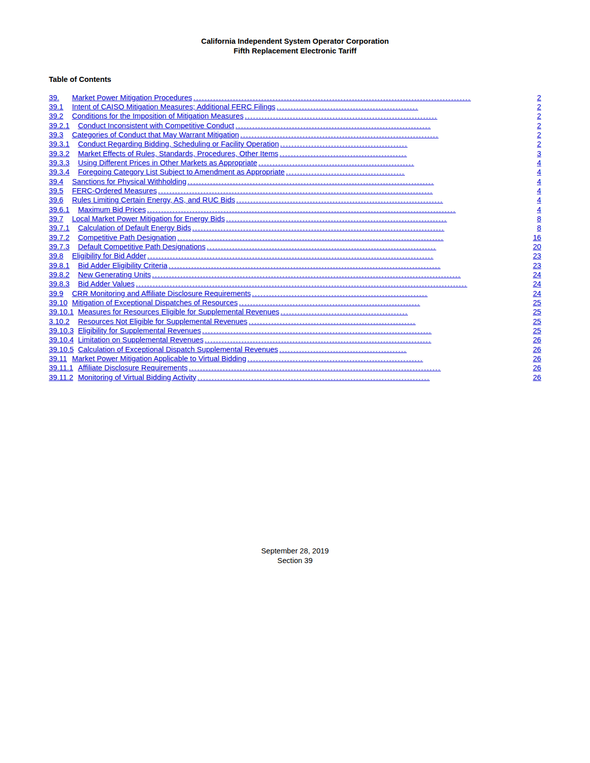California Independent System Operator Corporation
Fifth Replacement Electronic Tariff
Table of Contents
39. Market Power Mitigation Procedures .................................................................................................. 2
39.1 Intent of CAISO Mitigation Measures; Additional FERC Filings .................................................. 2
39.2 Conditions for the Imposition of Mitigation Measures .................................................................... 2
39.2.1 Conduct Inconsistent with Competitive Conduct ..................................................................... 2
39.3 Categories of Conduct that May Warrant Mitigation ...................................................................... 2
39.3.1 Conduct Regarding Bidding, Scheduling or Facility Operation ............................................. 2
39.3.2 Market Effects of Rules, Standards, Procedures, Other Items ............................................. 3
39.3.3 Using Different Prices in Other Markets as Appropriate ....................................................... 4
39.3.4 Foregoing Category List Subject to Amendment as Appropriate .......................................... 4
39.4 Sanctions for Physical Withholding ....................................................................................... 4
39.5 FERC-Ordered Measures ................................................................................................. 4
39.6 Rules Limiting Certain Energy, AS, and RUC Bids ......................................................................... 4
39.6.1 Maximum Bid Prices ............................................................................................................. 4
39.7 Local Market Power Mitigation for Energy Bids .............................................................................. 8
39.7.1 Calculation of Default Energy Bids ......................................................................................... 8
39.7.2 Competitive Path Designation .............................................................................................. 16
39.7.3 Default Competitive Path Designations ................................................................................. 20
39.8 Eligibility for Bid Adder ..................................................................................................... 23
39.8.1 Bid Adder Eligibility Criteria ................................................................................................ 23
39.8.2 New Generating Units ............................................................................................................. 24
39.8.3 Bid Adder Values ..................................................................................................................... 24
39.9 CRR Monitoring and Affiliate Disclosure Requirements .............................................................. 24
39.10 Mitigation of Exceptional Dispatches of Resources ................................................................ 25
39.10.1 Measures for Resources Eligible for Supplemental Revenues ............................................. 25
3.10.2 Resources Not Eligible for Supplemental Revenues ........................................................... 25
39.10.3 Eligibility for Supplemental Revenues ................................................................................. 25
39.10.4 Limitation on Supplemental Revenues ................................................................................ 26
39.10.5 Calculation of Exceptional Dispatch Supplemental Revenues ............................................. 26
39.11 Market Power Mitigation Applicable to Virtual Bidding .............................................................. 26
39.11.1 Affiliate Disclosure Requirements ......................................................................................... 26
39.11.2 Monitoring of Virtual Bidding Activity .................................................................................. 26
September 28, 2019
Section 39